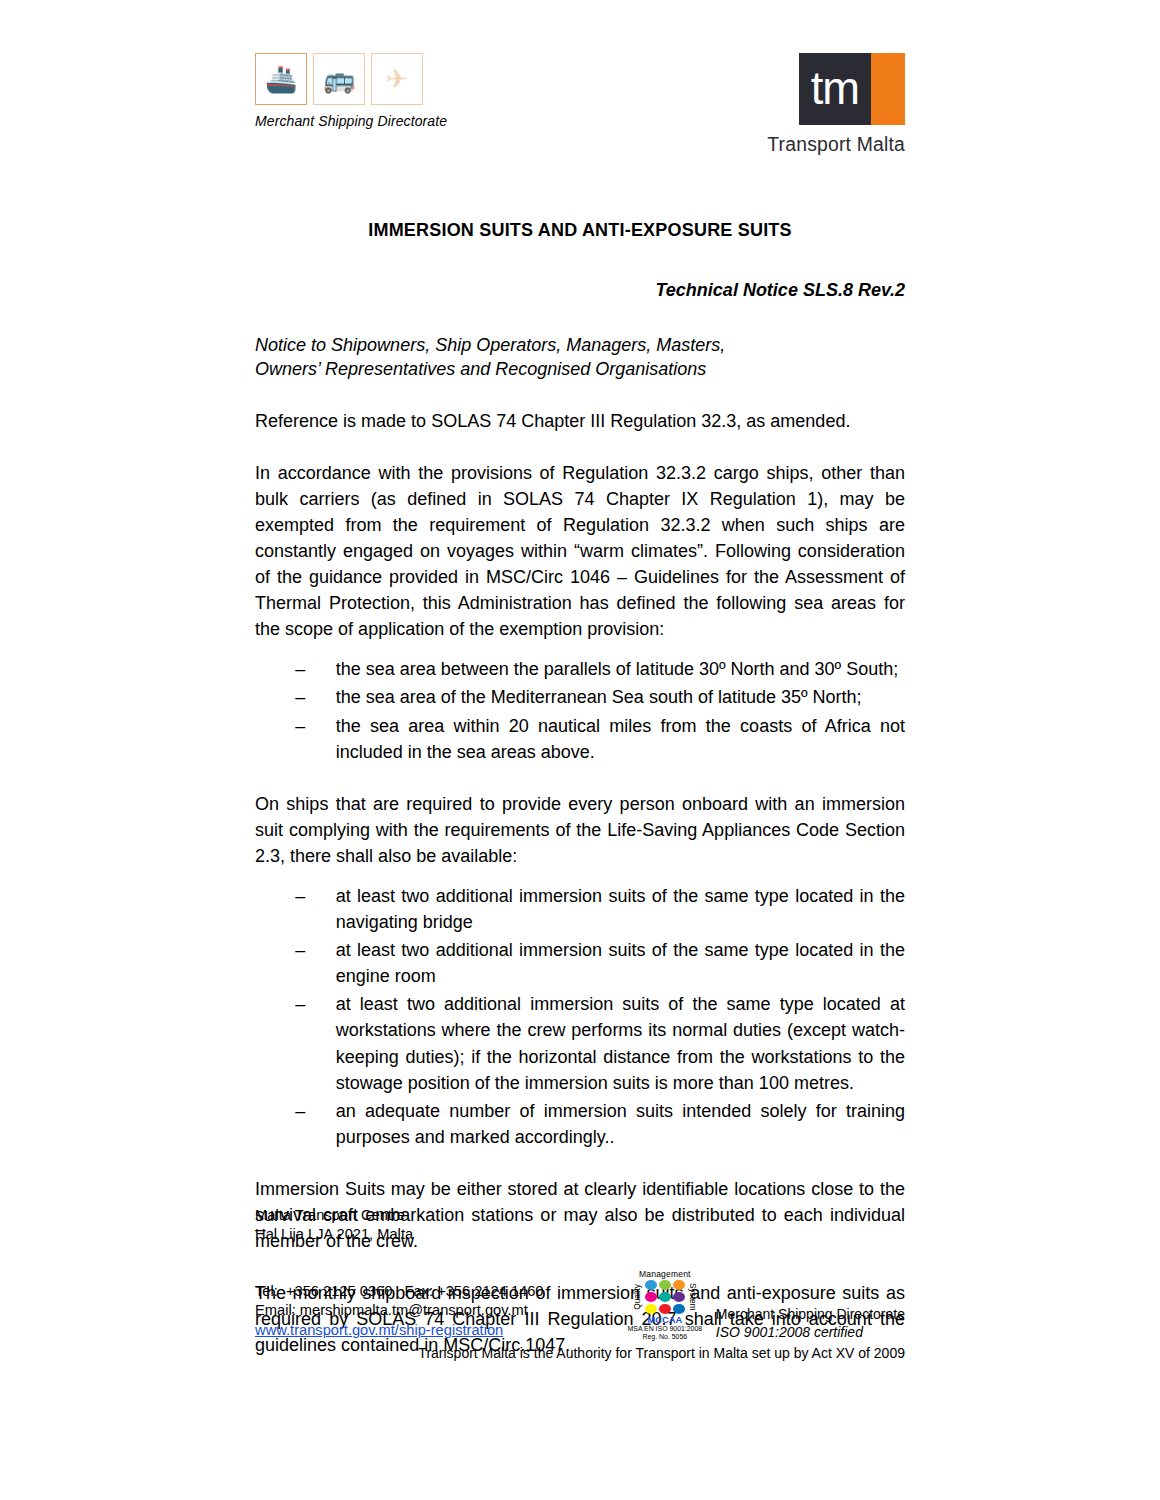🚢
🚌
✈
Merchant Shipping Directorate
tm
Transport Malta
IMMERSION SUITS AND ANTI-EXPOSURE SUITS
Technical Notice SLS.8 Rev.2
Notice to Shipowners, Ship Operators, Managers, Masters,
Owners’ Representatives and Recognised Organisations
Reference is made to SOLAS 74 Chapter III Regulation 32.3, as amended.
In accordance with the provisions of Regulation 32.3.2 cargo ships, other than bulk carriers (as defined in SOLAS 74 Chapter IX Regulation 1), may be exempted from the requirement of Regulation 32.3.2 when such ships are constantly engaged on voyages within “warm climates”. Following consideration of the guidance provided in MSC/Circ 1046 – Guidelines for the Assessment of Thermal Protection, this Administration has defined the following sea areas for the scope of application of the exemption provision:
the sea area between the parallels of latitude 30º North and 30º South;
the sea area of the Mediterranean Sea south of latitude 35º North;
the sea area within 20 nautical miles from the coasts of Africa not included in the sea areas above.
On ships that are required to provide every person onboard with an immersion suit complying with the requirements of the Life-Saving Appliances Code Section 2.3, there shall also be available:
at least two additional immersion suits of the same type located in the navigating bridge
at least two additional immersion suits of the same type located in the engine room
at least two additional immersion suits of the same type located at workstations where the crew performs its normal duties (except watch-keeping duties); if the horizontal distance from the workstations to the stowage position of the immersion suits is more than 100 metres.
an adequate number of immersion suits intended solely for training purposes and marked accordingly..
Immersion Suits may be either stored at clearly identifiable locations close to the survival craft embarkation stations or may also be distributed to each individual member of the crew.
The monthly shipboard inspection of immersion suits and anti-exposure suits as required by SOLAS 74 Chapter III Regulation 20.7 shall take into account the guidelines contained in MSC/Circ.1047.
Malta Transport Centre
Ħal Lija LJA 2021, Malta
Tel: +356 2125 0360 Fax: +356 2124 1460
Email: mershipmalta.tm@transport.gov.mt
www.transport.gov.mt/ship-registration
Management
Quality
System
MCCAA
MSA EN ISO 9001:2008
Reg. No. 5056
Merchant Shipping Directorate
ISO 9001:2008 certified
Transport Malta is the Authority for Transport in Malta set up by Act XV of 2009